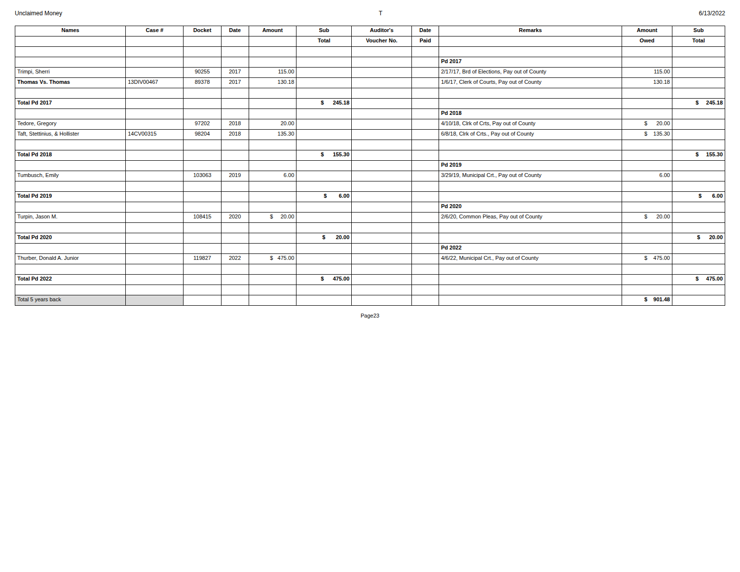Unclaimed Money
T
6/13/2022
| Names | Case # | Docket | Date | Amount | Sub | Auditor's | Date | Remarks | Amount | Sub |
| --- | --- | --- | --- | --- | --- | --- | --- | --- | --- | --- |
| | | | | | Total | Voucher No. | Paid | | Owed | Total |
| | | | | | | | | Pd 2017 | | |
| Trimpi, Sherri | | 90255 | 2017 | 115.00 | | | | 2/17/17, Brd of Elections, Pay out of County | 115.00 | |
| Thomas Vs. Thomas | 13DIV00467 | 89378 | 2017 | 130.18 | | | | 1/6/17, Clerk of Courts, Pay out of County | 130.18 | |
| Total Pd 2017 | | | | | $ 245.18 | | | | | $ 245.18 |
| | | | | | | | | Pd 2018 | | |
| Tedore, Gregory | | 97202 | 2018 | 20.00 | | | | 4/10/18, Clrk of Crts, Pay out of County | $ 20.00 | |
| Taft, Stettinius, & Hollister | 14CV00315 | 98204 | 2018 | 135.30 | | | | 6/8/18, Clrk of Crts., Pay out of County | $ 135.30 | |
| Total Pd 2018 | | | | | $ 155.30 | | | | | $ 155.30 |
| | | | | | | | | Pd 2019 | | |
| Tumbusch, Emily | | 103063 | 2019 | 6.00 | | | | 3/29/19, Municipal Crt., Pay out of County | 6.00 | |
| Total Pd 2019 | | | | | $ 6.00 | | | | | $ 6.00 |
| | | | | | | | | Pd 2020 | | |
| Turpin, Jason M. | | 108415 | 2020 | $ 20.00 | | | | 2/6/20, Common Pleas, Pay out of County | $ 20.00 | |
| Total Pd 2020 | | | | | $ 20.00 | | | | | $ 20.00 |
| | | | | | | | | Pd 2022 | | |
| Thurber, Donald A. Junior | | 119827 | 2022 | $ 475.00 | | | | 4/6/22, Municipal Crt., Pay out of County | $ 475.00 | |
| Total Pd 2022 | | | | | $ 475.00 | | | | | $ 475.00 |
| Total 5 years back | | | | | | | | | $ 901.48 | |
Page23